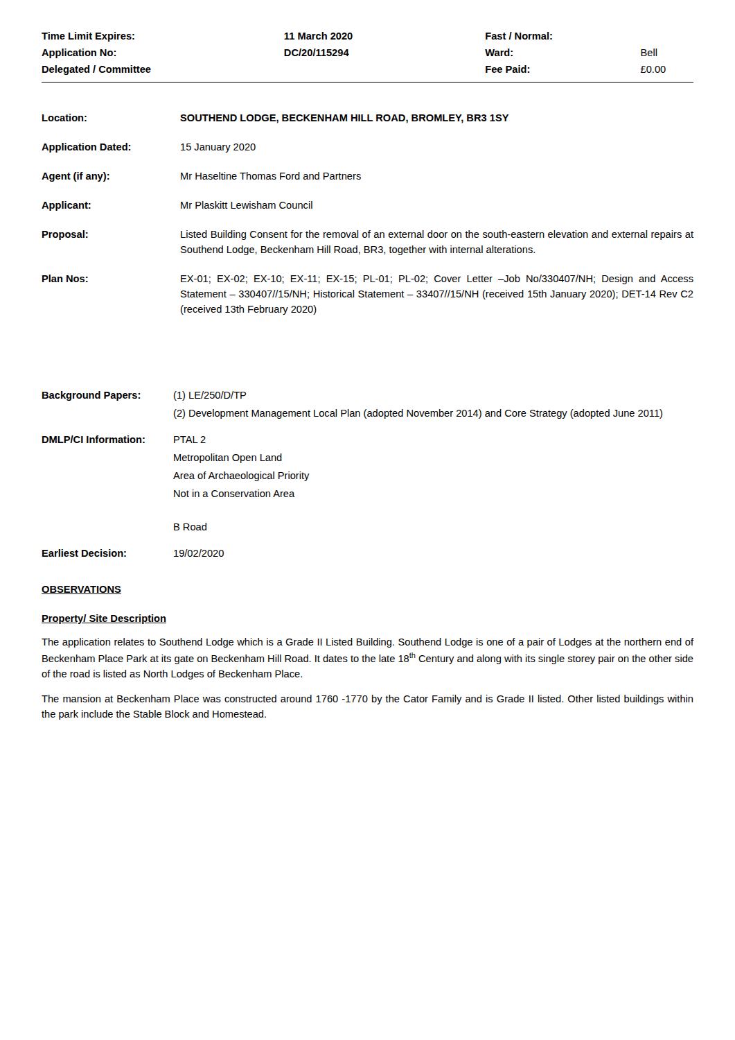| Time Limit Expires: | 11 March 2020 | Fast / Normal: | |
| Application No: | DC/20/115294 | Ward: | Bell |
| Delegated / Committee | | Fee Paid: | £0.00 |
| Location: | SOUTHEND LODGE, BECKENHAM HILL ROAD, BROMLEY, BR3 1SY |
| Application Dated: | 15 January 2020 |
| Agent (if any): | Mr Haseltine Thomas Ford and Partners |
| Applicant: | Mr Plaskitt Lewisham Council |
| Proposal: | Listed Building Consent for the removal of an external door on the south-eastern elevation and external repairs at Southend Lodge, Beckenham Hill Road, BR3, together with internal alterations. |
| Plan Nos: | EX-01; EX-02; EX-10; EX-11; EX-15; PL-01; PL-02; Cover Letter –Job No/330407/NH; Design and Access Statement – 330407//15/NH; Historical Statement – 33407//15/NH (received 15th January 2020); DET-14 Rev C2 (received 13th February 2020) |
| Background Papers: | (1) LE/250/D/TP |
| | (2) Development Management Local Plan (adopted November 2014) and Core Strategy (adopted June 2011) |
| DMLP/CI Information: | PTAL 2 |
| | Metropolitan Open Land |
| | Area of Archaeological Priority |
| | Not in a Conservation Area |
| | B Road |
| Earliest Decision: | 19/02/2020 |
OBSERVATIONS
Property/ Site Description
The application relates to Southend Lodge which is a Grade II Listed Building. Southend Lodge is one of a pair of Lodges at the northern end of Beckenham Place Park at its gate on Beckenham Hill Road. It dates to the late 18th Century and along with its single storey pair on the other side of the road is listed as North Lodges of Beckenham Place.
The mansion at Beckenham Place was constructed around 1760 -1770 by the Cator Family and is Grade II listed. Other listed buildings within the park include the Stable Block and Homestead.